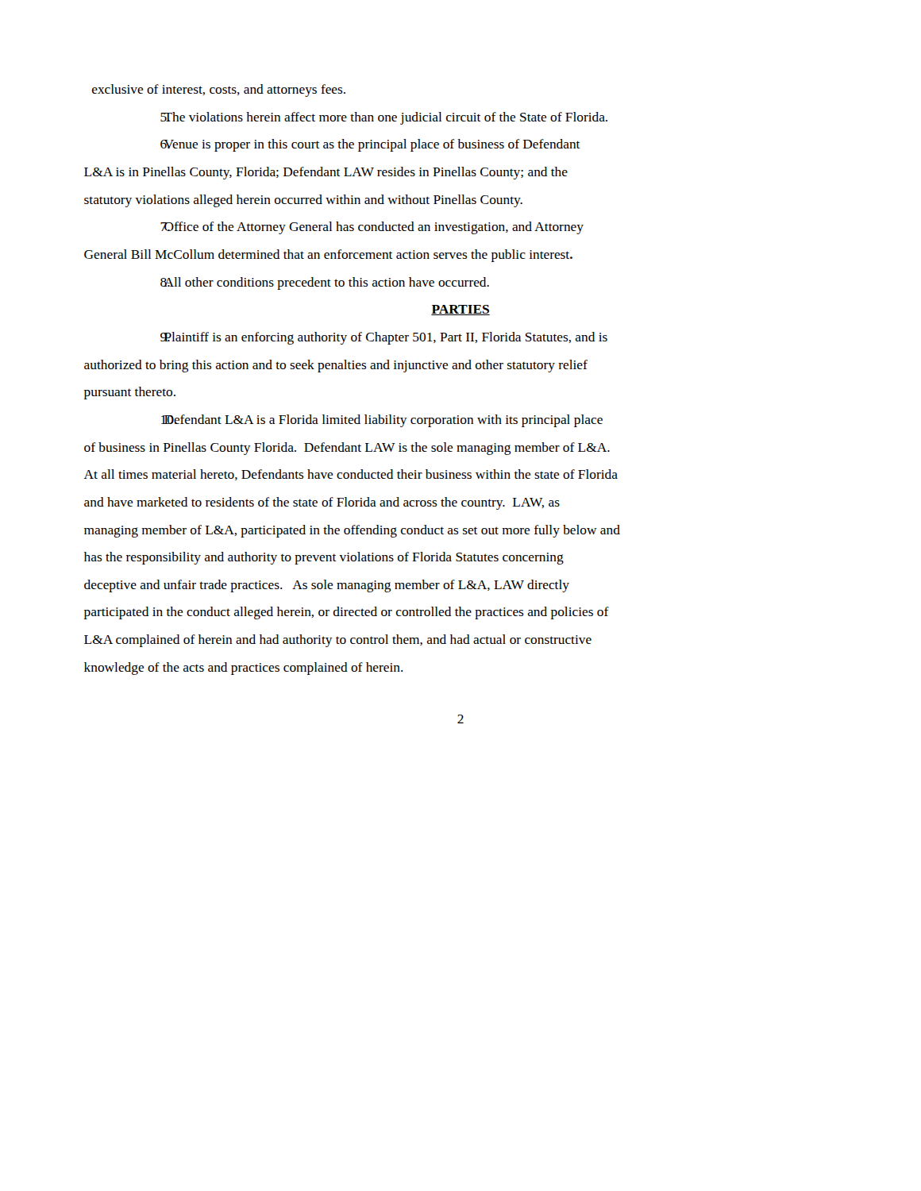exclusive of interest, costs, and attorneys fees.
5. The violations herein affect more than one judicial circuit of the State of Florida.
6. Venue is proper in this court as the principal place of business of Defendant
L&A is in Pinellas County, Florida; Defendant LAW resides in Pinellas County; and the
statutory violations alleged herein occurred within and without Pinellas County.
7. Office of the Attorney General has conducted an investigation, and Attorney
General Bill McCollum determined that an enforcement action serves the public interest.
8. All other conditions precedent to this action have occurred.
PARTIES
9. Plaintiff is an enforcing authority of Chapter 501, Part II, Florida Statutes, and is
authorized to bring this action and to seek penalties and injunctive and other statutory relief
pursuant thereto.
10. Defendant L&A is a Florida limited liability corporation with its principal place
of business in Pinellas County Florida. Defendant LAW is the sole managing member of L&A.
At all times material hereto, Defendants have conducted their business within the state of Florida
and have marketed to residents of the state of Florida and across the country. LAW, as
managing member of L&A, participated in the offending conduct as set out more fully below and
has the responsibility and authority to prevent violations of Florida Statutes concerning
deceptive and unfair trade practices. As sole managing member of L&A, LAW directly
participated in the conduct alleged herein, or directed or controlled the practices and policies of
L&A complained of herein and had authority to control them, and had actual or constructive
knowledge of the acts and practices complained of herein.
2